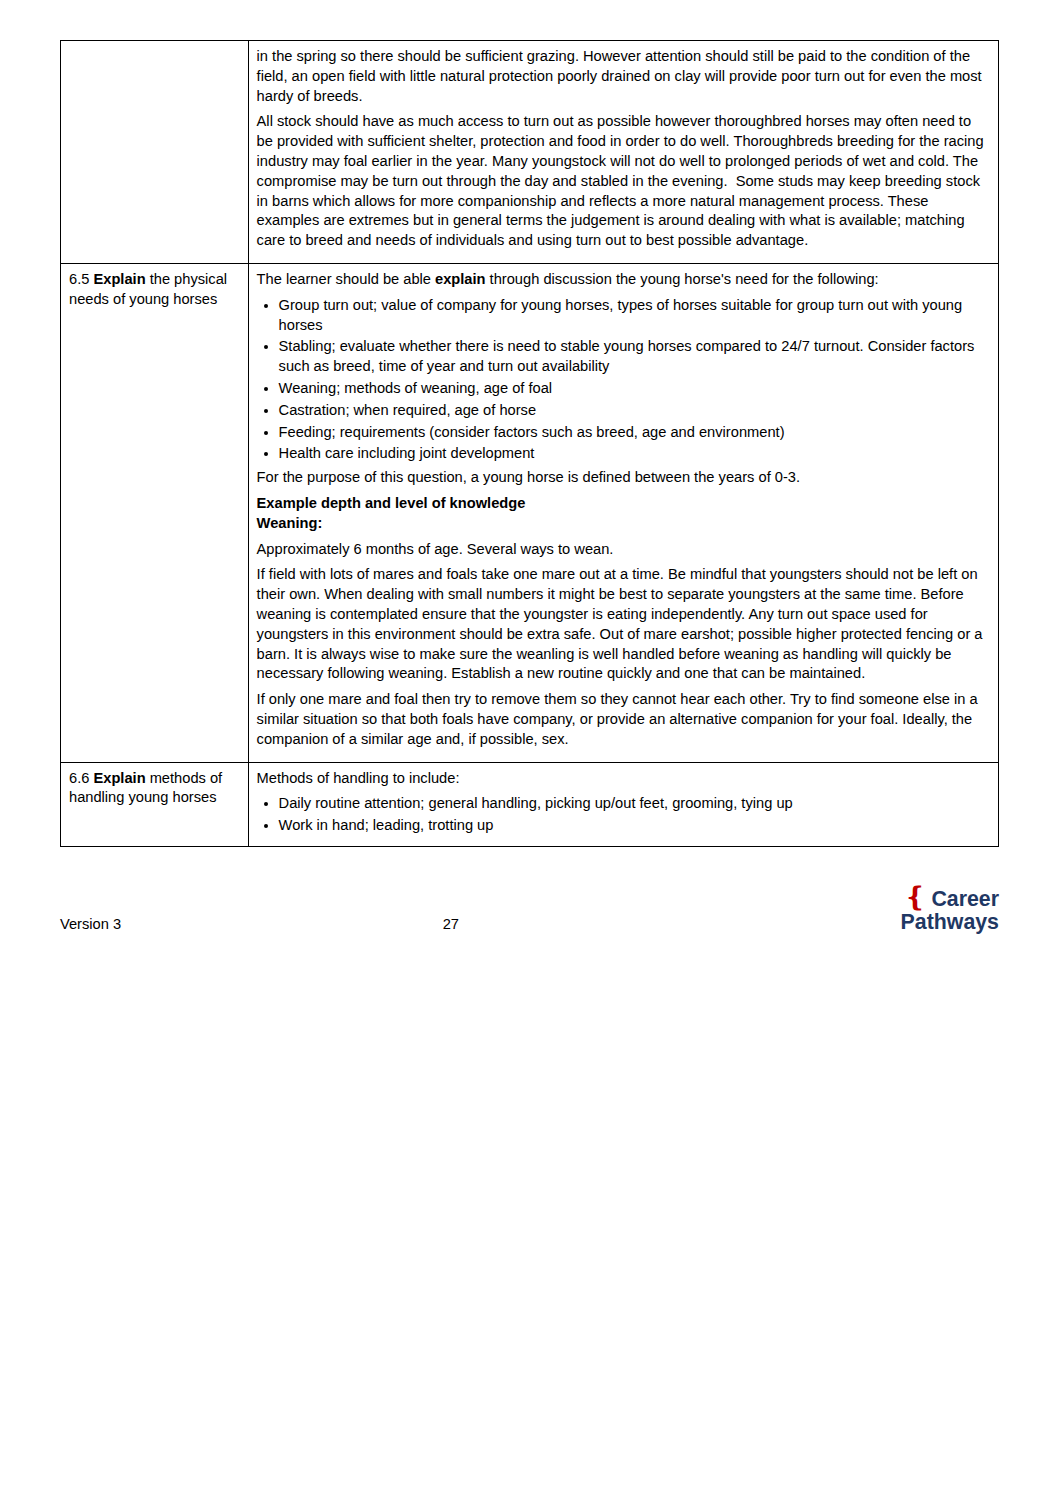| | in the spring so there should be sufficient grazing. However attention should still be paid to the condition of the field, an open field with little natural protection poorly drained on clay will provide poor turn out for even the most hardy of breeds. All stock should have as much access to turn out as possible however thoroughbred horses may often need to be provided with sufficient shelter, protection and food in order to do well. Thoroughbreds breeding for the racing industry may foal earlier in the year. Many youngstock will not do well to prolonged periods of wet and cold. The compromise may be turn out through the day and stabled in the evening. Some studs may keep breeding stock in barns which allows for more companionship and reflects a more natural management process. These examples are extremes but in general terms the judgement is around dealing with what is available; matching care to breed and needs of individuals and using turn out to best possible advantage. |
| 6.5 Explain the physical needs of young horses | The learner should be able explain through discussion the young horse's need for the following: Group turn out; value of company for young horses, types of horses suitable for group turn out with young horses Stabling; evaluate whether there is need to stable young horses compared to 24/7 turnout. Consider factors such as breed, time of year and turn out availability Weaning; methods of weaning, age of foal Castration; when required, age of horse Feeding; requirements (consider factors such as breed, age and environment) Health care including joint development For the purpose of this question, a young horse is defined between the years of 0-3. Example depth and level of knowledge Weaning: Approximately 6 months of age. Several ways to wean. If field with lots of mares and foals take one mare out at a time. Be mindful that youngsters should not be left on their own. When dealing with small numbers it might be best to separate youngsters at the same time. Before weaning is contemplated ensure that the youngster is eating independently. Any turn out space used for youngsters in this environment should be extra safe. Out of mare earshot; possible higher protected fencing or a barn. It is always wise to make sure the weanling is well handled before weaning as handling will quickly be necessary following weaning. Establish a new routine quickly and one that can be maintained. If only one mare and foal then try to remove them so they cannot hear each other. Try to find someone else in a similar situation so that both foals have company, or provide an alternative companion for your foal. Ideally, the companion of a similar age and, if possible, sex. |
| 6.6 Explain methods of handling young horses | Methods of handling to include: Daily routine attention; general handling, picking up/out feet, grooming, tying up Work in hand; leading, trotting up |
Version 3
27
❴ Career
Pathways